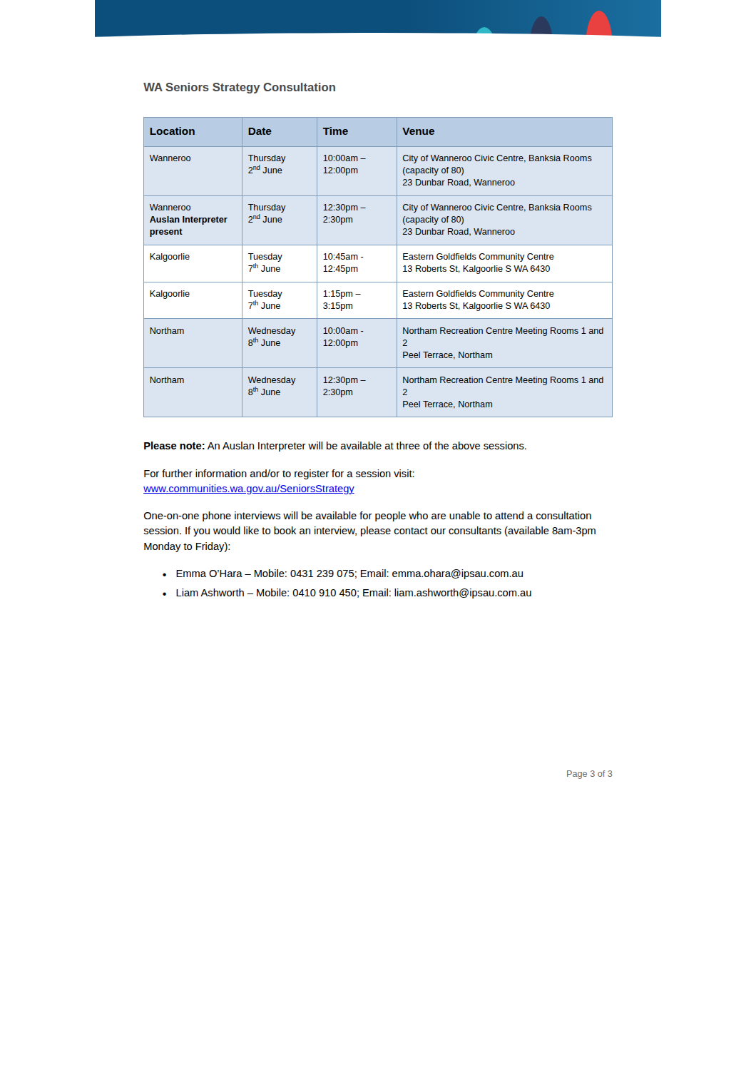WA Seniors Strategy Consultation
| Location | Date | Time | Venue |
| --- | --- | --- | --- |
| Wanneroo | Thursday 2 nd June | 10:00am – 12:00pm | City of Wanneroo Civic Centre, Banksia Rooms (capacity of 80) 23 Dunbar Road, Wanneroo |
| Wanneroo Auslan Interpreter present | Thursday 2 nd June | 12:30pm – 2:30pm | City of Wanneroo Civic Centre, Banksia Rooms (capacity of 80) 23 Dunbar Road, Wanneroo |
| Kalgoorlie | Tuesday 7 th June | 10:45am - 12:45pm | Eastern Goldfields Community Centre 13 Roberts St, Kalgoorlie S WA 6430 |
| Kalgoorlie | Tuesday 7 th June | 1:15pm – 3:15pm | Eastern Goldfields Community Centre 13 Roberts St, Kalgoorlie S WA 6430 |
| Northam | Wednesday 8 th June | 10:00am - 12:00pm | Northam Recreation Centre Meeting Rooms 1 and 2 Peel Terrace, Northam |
| Northam | Wednesday 8 th June | 12:30pm – 2:30pm | Northam Recreation Centre Meeting Rooms 1 and 2 Peel Terrace, Northam |
Please note: An Auslan Interpreter will be available at three of the above sessions.
For further information and/or to register for a session visit:
www.communities.wa.gov.au/SeniorsStrategy
One-on-one phone interviews will be available for people who are unable to attend a consultation session. If you would like to book an interview, please contact our consultants (available 8am-3pm Monday to Friday):
Emma O’Hara – Mobile: 0431 239 075; Email: emma.ohara@ipsau.com.au
Liam Ashworth – Mobile: 0410 910 450; Email: liam.ashworth@ipsau.com.au
Page 3 of 3